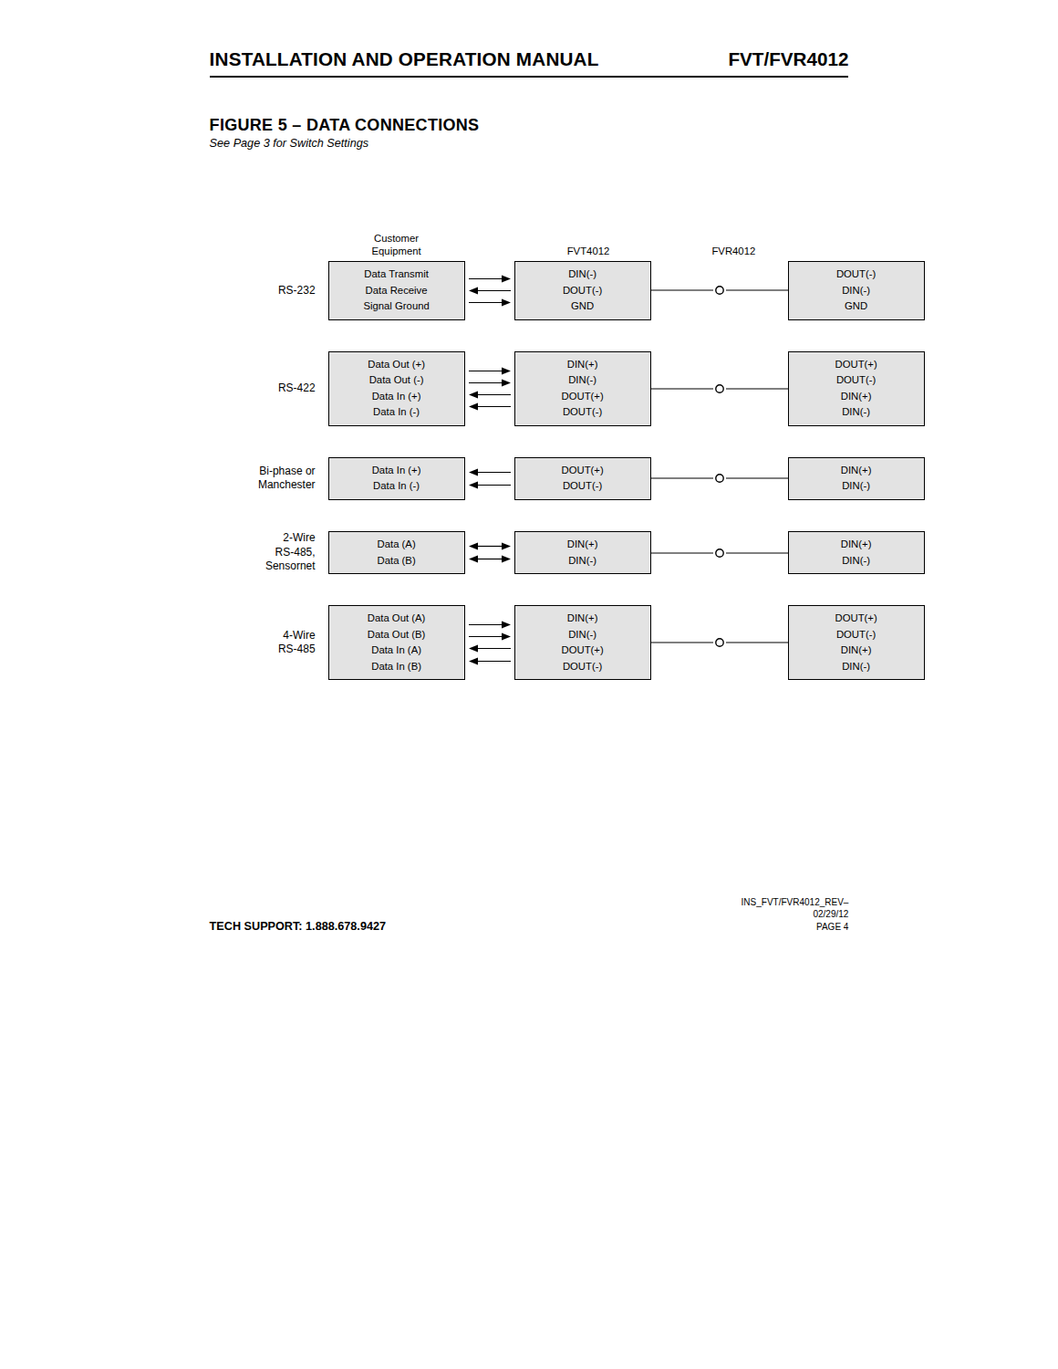INSTALLATION AND OPERATION MANUAL
FVT/FVR4012
FIGURE 5 – DATA CONNECTIONS
See Page 3 for Switch Settings
Customer
Equipment
FVT4012
FVR4012
RS-232
Data Transmit
Data Receive
Signal Ground
DIN(-)
DOUT(-)
GND
DOUT(-)
DIN(-)
GND
RS-422
Data Out (+)
Data Out (-)
Data In (+)
Data In (-)
DIN(+)
DIN(-)
DOUT(+)
DOUT(-)
DOUT(+)
DOUT(-)
DIN(+)
DIN(-)
Bi-phase or
Manchester
Data In (+)
Data In (-)
DOUT(+)
DOUT(-)
DIN(+)
DIN(-)
2-Wire
RS-485,
Sensornet
Data (A)
Data (B)
DIN(+)
DIN(-)
DIN(+)
DIN(-)
4-Wire
RS-485
Data Out (A)
Data Out (B)
Data In (A)
Data In (B)
DIN(+)
DIN(-)
DOUT(+)
DOUT(-)
DOUT(+)
DOUT(-)
DIN(+)
DIN(-)
TECH SUPPORT: 1.888.678.9427
INS_FVT/FVR4012_REV–
02/29/12
PAGE 4